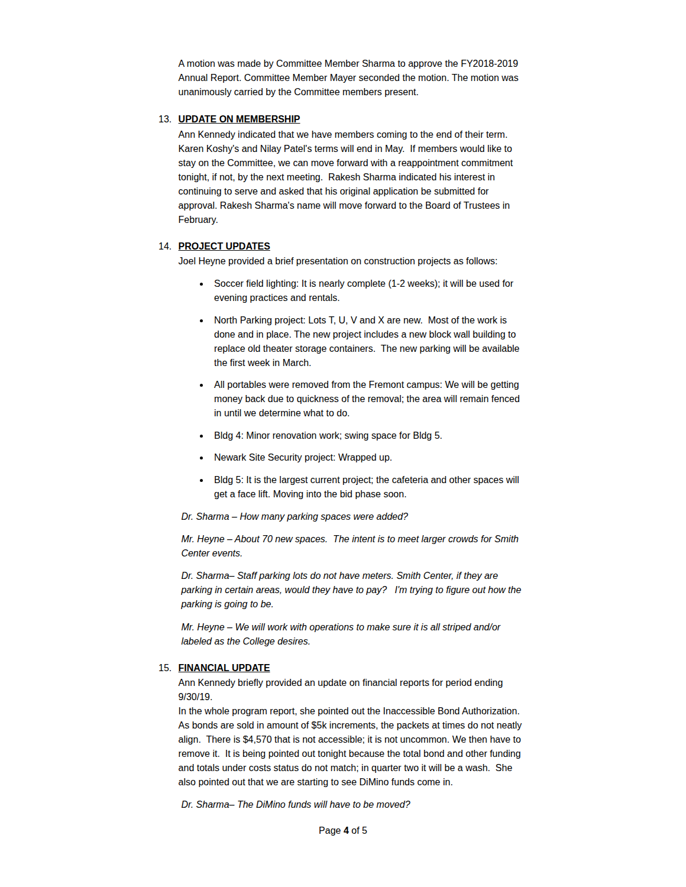A motion was made by Committee Member Sharma to approve the FY2018-2019 Annual Report. Committee Member Mayer seconded the motion. The motion was unanimously carried by the Committee members present.
13.
UPDATE ON MEMBERSHIP
Ann Kennedy indicated that we have members coming to the end of their term. Karen Koshy's and Nilay Patel's terms will end in May. If members would like to stay on the Committee, we can move forward with a reappointment commitment tonight, if not, by the next meeting. Rakesh Sharma indicated his interest in continuing to serve and asked that his original application be submitted for approval. Rakesh Sharma's name will move forward to the Board of Trustees in February.
14.
PROJECT UPDATES
Joel Heyne provided a brief presentation on construction projects as follows:
Soccer field lighting: It is nearly complete (1-2 weeks); it will be used for evening practices and rentals.
North Parking project: Lots T, U, V and X are new. Most of the work is done and in place. The new project includes a new block wall building to replace old theater storage containers. The new parking will be available the first week in March.
All portables were removed from the Fremont campus: We will be getting money back due to quickness of the removal; the area will remain fenced in until we determine what to do.
Bldg 4: Minor renovation work; swing space for Bldg 5.
Newark Site Security project: Wrapped up.
Bldg 5: It is the largest current project; the cafeteria and other spaces will get a face lift. Moving into the bid phase soon.
Dr. Sharma – How many parking spaces were added?
Mr. Heyne – About 70 new spaces. The intent is to meet larger crowds for Smith Center events.
Dr. Sharma– Staff parking lots do not have meters. Smith Center, if they are parking in certain areas, would they have to pay? I'm trying to figure out how the parking is going to be.
Mr. Heyne – We will work with operations to make sure it is all striped and/or labeled as the College desires.
15.
FINANCIAL UPDATE
Ann Kennedy briefly provided an update on financial reports for period ending 9/30/19.
In the whole program report, she pointed out the Inaccessible Bond Authorization. As bonds are sold in amount of $5k increments, the packets at times do not neatly align. There is $4,570 that is not accessible; it is not uncommon. We then have to remove it. It is being pointed out tonight because the total bond and other funding and totals under costs status do not match; in quarter two it will be a wash. She also pointed out that we are starting to see DiMino funds come in.
Dr. Sharma– The DiMino funds will have to be moved?
Page 4 of 5